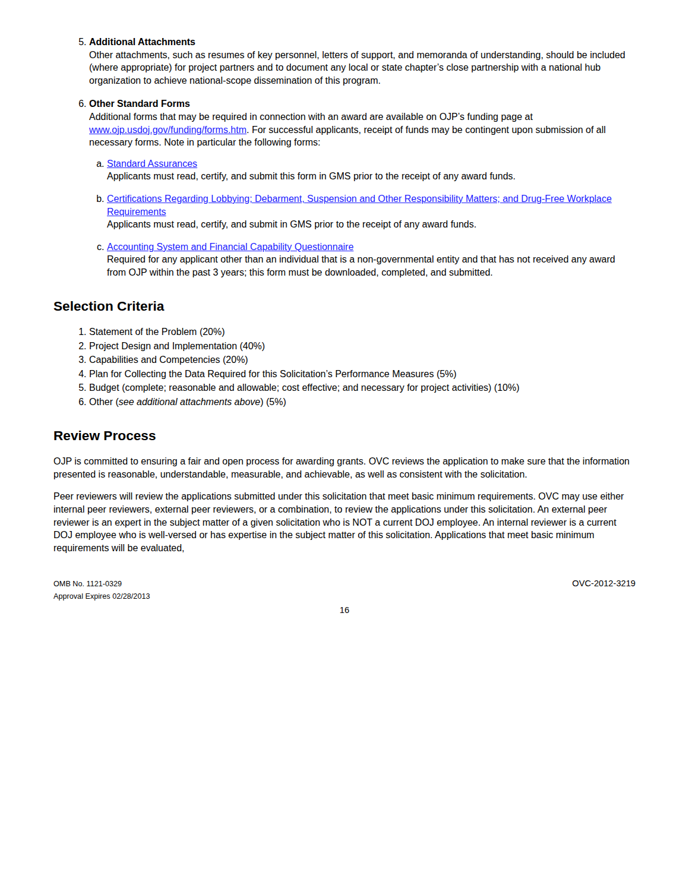Additional Attachments
Other attachments, such as resumes of key personnel, letters of support, and memoranda of understanding, should be included (where appropriate) for project partners and to document any local or state chapter’s close partnership with a national hub organization to achieve national-scope dissemination of this program.
Other Standard Forms
Additional forms that may be required in connection with an award are available on OJP’s funding page at www.ojp.usdoj.gov/funding/forms.htm. For successful applicants, receipt of funds may be contingent upon submission of all necessary forms. Note in particular the following forms:
Standard Assurances
Applicants must read, certify, and submit this form in GMS prior to the receipt of any award funds.
Certifications Regarding Lobbying; Debarment, Suspension and Other Responsibility Matters; and Drug-Free Workplace Requirements
Applicants must read, certify, and submit in GMS prior to the receipt of any award funds.
Accounting System and Financial Capability Questionnaire
Required for any applicant other than an individual that is a non-governmental entity and that has not received any award from OJP within the past 3 years; this form must be downloaded, completed, and submitted.
Selection Criteria
Statement of the Problem (20%)
Project Design and Implementation (40%)
Capabilities and Competencies (20%)
Plan for Collecting the Data Required for this Solicitation’s Performance Measures (5%)
Budget (complete; reasonable and allowable; cost effective; and necessary for project activities) (10%)
Other (see additional attachments above) (5%)
Review Process
OJP is committed to ensuring a fair and open process for awarding grants. OVC reviews the application to make sure that the information presented is reasonable, understandable, measurable, and achievable, as well as consistent with the solicitation.
Peer reviewers will review the applications submitted under this solicitation that meet basic minimum requirements. OVC may use either internal peer reviewers, external peer reviewers, or a combination, to review the applications under this solicitation. An external peer reviewer is an expert in the subject matter of a given solicitation who is NOT a current DOJ employee. An internal reviewer is a current DOJ employee who is well-versed or has expertise in the subject matter of this solicitation. Applications that meet basic minimum requirements will be evaluated,
OMB No. 1121-0329
Approval Expires 02/28/2013
OVC-2012-3219
16